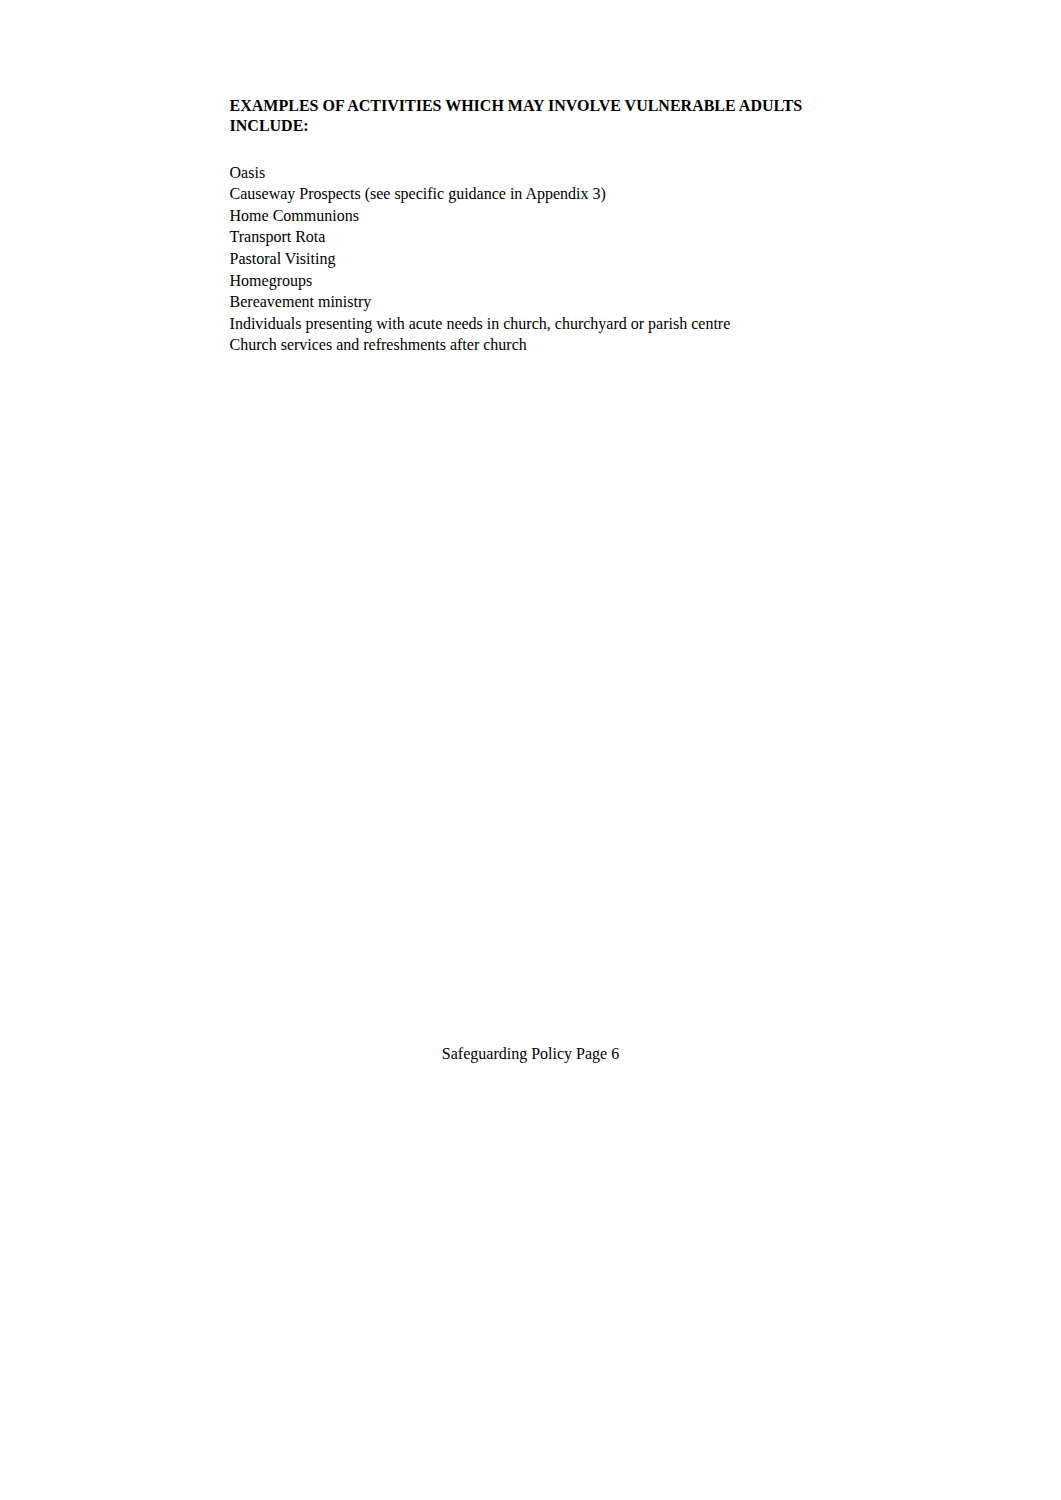Examples of activities which may involve vulnerable adults include:
Oasis
Causeway Prospects (see specific guidance in Appendix 3)
Home Communions
Transport Rota
Pastoral Visiting
Homegroups
Bereavement ministry
Individuals presenting with acute needs in church, churchyard or parish centre
Church services and refreshments after church
Safeguarding Policy Page 6